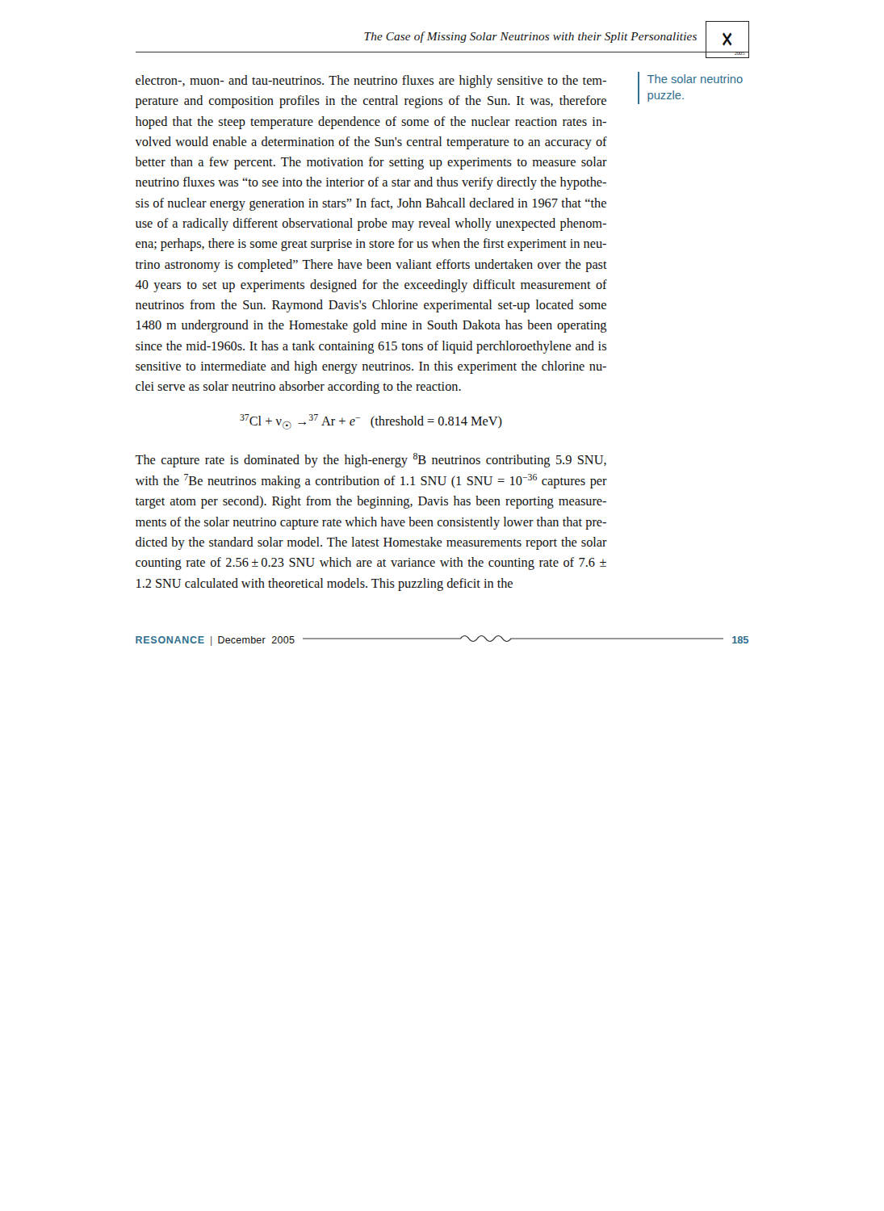⨯ 2005
The Case of Missing Solar Neutrinos with their Split Personalities
electron-, muon- and tau-neutrinos. The neutrino fluxes are highly sensitive to the temperature and composition profiles in the central regions of the Sun. It was, therefore hoped that the steep temperature dependence of some of the nuclear reaction rates involved would enable a determination of the Sun's central temperature to an accuracy of better than a few percent. The motivation for setting up experiments to measure solar neutrino fluxes was “to see into the interior of a star and thus verify directly the hypothesis of nuclear energy generation in stars” In fact, John Bahcall declared in 1967 that “the use of a radically different observational probe may reveal wholly unexpected phenomena; perhaps, there is some great surprise in store for us when the first experiment in neutrino astronomy is completed” There have been valiant efforts undertaken over the past 40 years to set up experiments designed for the exceedingly difficult measurement of neutrinos from the Sun. Raymond Davis's Chlorine experimental set-up located some 1480 m underground in the Homestake gold mine in South Dakota has been operating since the mid-1960s. It has a tank containing 615 tons of liquid perchloroethylene and is sensitive to intermediate and high energy neutrinos. In this experiment the chlorine nuclei serve as solar neutrino absorber according to the reaction.
37Cl + ν☉ →37 Ar + e− (threshold = 0.814 MeV)
The capture rate is dominated by the high-energy 8B neutrinos contributing 5.9 SNU, with the 7Be neutrinos making a contribution of 1.1 SNU (1 SNU = 10−36 captures per target atom per second). Right from the beginning, Davis has been reporting measurements of the solar neutrino capture rate which have been consistently lower than that predicted by the standard solar model. The latest Homestake measurements report the solar counting rate of 2.56 ± 0.23 SNU which are at variance with the counting rate of 7.6 ± 1.2 SNU calculated with theoretical models. This puzzling deficit in the
The solar neutrino puzzle.
RESONANCE|December 2005
185